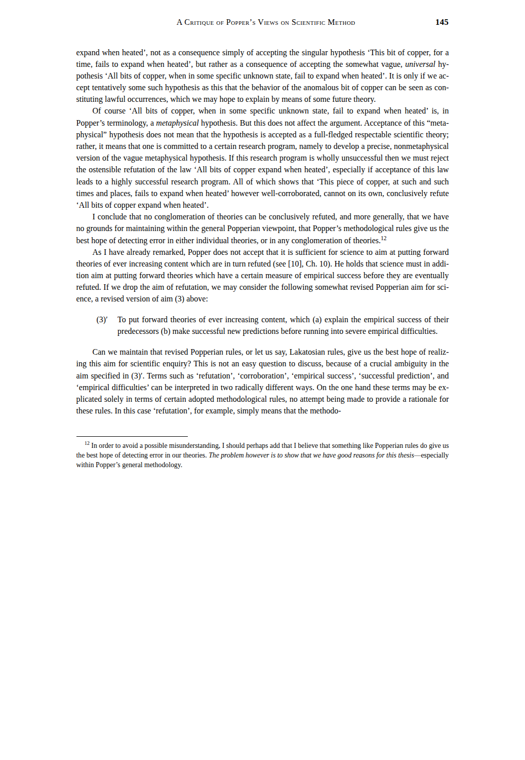A Critique of Popper’s Views on Scientific Method 145
expand when heated’, not as a consequence simply of accepting the singular hypothesis ‘This bit of copper, for a time, fails to expand when heated’, but rather as a consequence of accepting the somewhat vague, universal hypothesis ‘All bits of copper, when in some specific unknown state, fail to expand when heated’. It is only if we accept tentatively some such hypothesis as this that the behavior of the anomalous bit of copper can be seen as constituting lawful occurrences, which we may hope to explain by means of some future theory.
Of course ‘All bits of copper, when in some specific unknown state, fail to expand when heated’ is, in Popper’s terminology, a metaphysical hypothesis. But this does not affect the argument. Acceptance of this “metaphysical” hypothesis does not mean that the hypothesis is accepted as a full-fledged respectable scientific theory; rather, it means that one is committed to a certain research program, namely to develop a precise, nonmetaphysical version of the vague metaphysical hypothesis. If this research program is wholly unsuccessful then we must reject the ostensible refutation of the law ‘All bits of copper expand when heated’, especially if acceptance of this law leads to a highly successful research program. All of which shows that ‘This piece of copper, at such and such times and places, fails to expand when heated’ however well-corroborated, cannot on its own, conclusively refute ‘All bits of copper expand when heated’.
I conclude that no conglomeration of theories can be conclusively refuted, and more generally, that we have no grounds for maintaining within the general Popperian viewpoint, that Popper’s methodological rules give us the best hope of detecting error in either individual theories, or in any conglomeration of theories.12
As I have already remarked, Popper does not accept that it is sufficient for science to aim at putting forward theories of ever increasing content which are in turn refuted (see [10], Ch. 10). He holds that science must in addition aim at putting forward theories which have a certain measure of empirical success before they are eventually refuted. If we drop the aim of refutation, we may consider the following somewhat revised Popperian aim for science, a revised version of aim (3) above:
(3)′To put forward theories of ever increasing content, which (a) explain the empirical success of their predecessors (b) make successful new predictions before running into severe empirical difficulties.
Can we maintain that revised Popperian rules, or let us say, Lakatosian rules, give us the best hope of realizing this aim for scientific enquiry? This is not an easy question to discuss, because of a crucial ambiguity in the aim specified in (3)′. Terms such as ‘refutation’, ‘corroboration’, ‘empirical success’, ‘successful prediction’, and ‘empirical difficulties’ can be interpreted in two radically different ways. On the one hand these terms may be explicated solely in terms of certain adopted methodological rules, no attempt being made to provide a rationale for these rules. In this case ‘refutation’, for example, simply means that the methodo-
12 In order to avoid a possible misunderstanding, I should perhaps add that I believe that something like Popperian rules do give us the best hope of detecting error in our theories. The problem however is to show that we have good reasons for this thesis—especially within Popper’s general methodology.